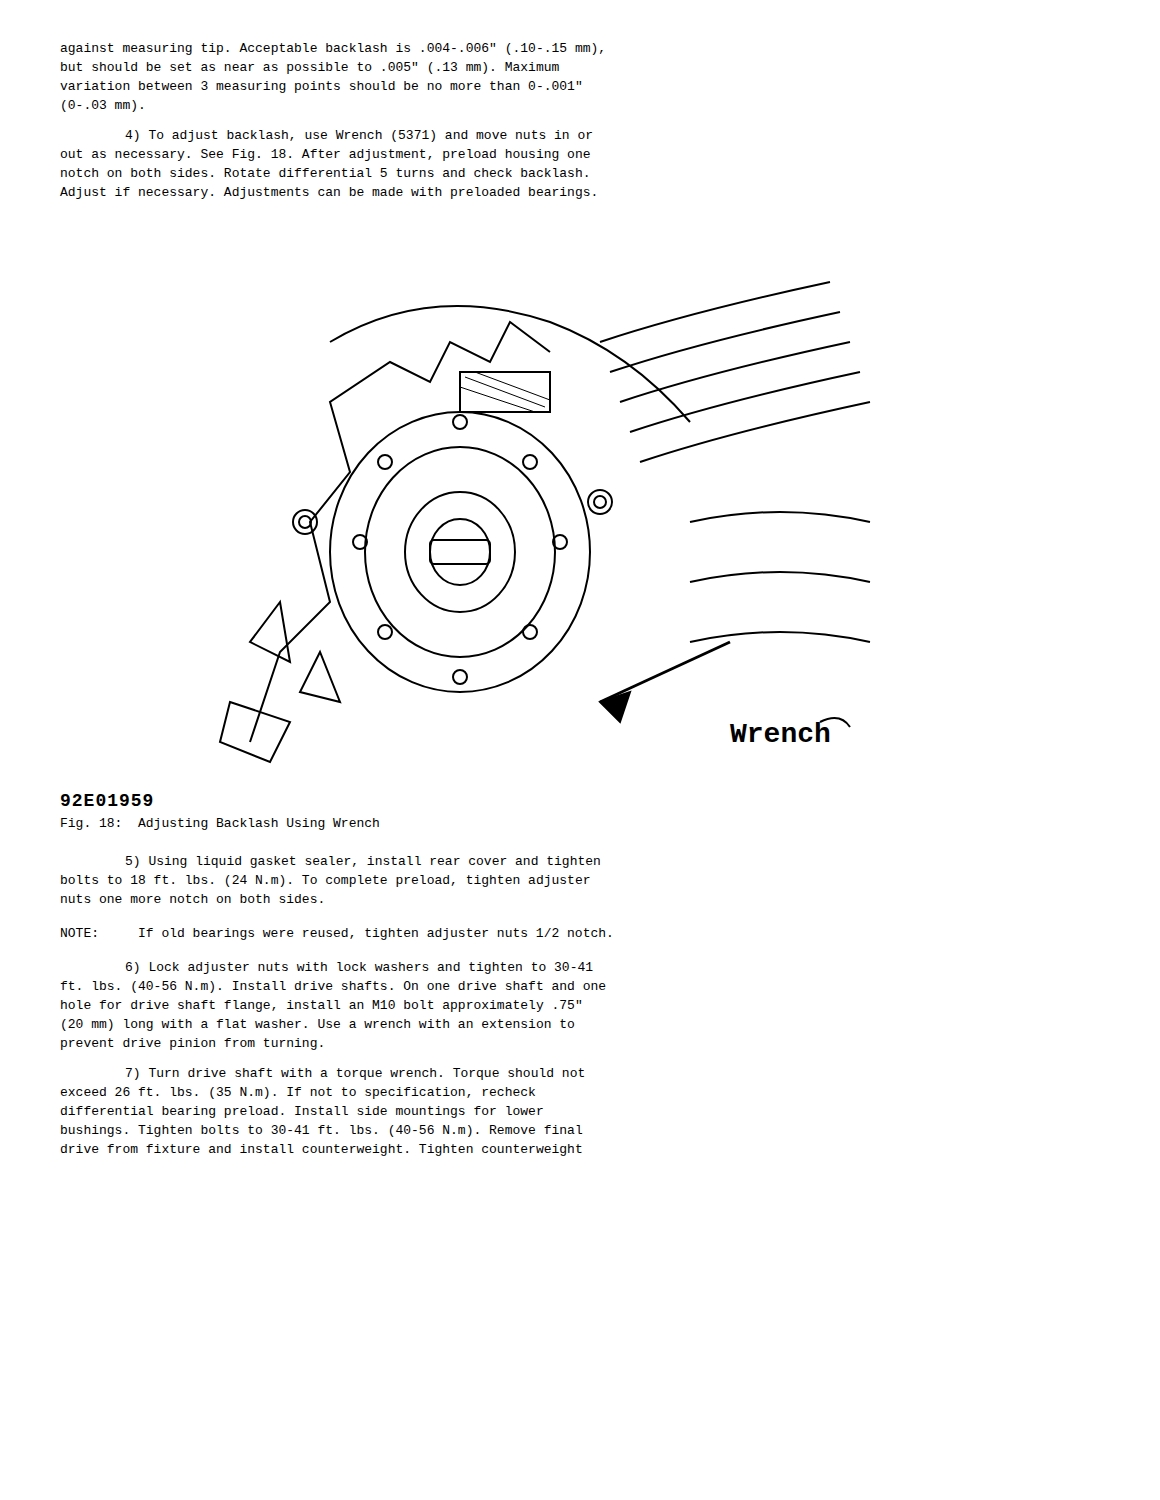against measuring tip. Acceptable backlash is .004-.006" (.10-.15 mm), but should be set as near as possible to .005" (.13 mm). Maximum variation between 3 measuring points should be no more than 0-.001" (0-.03 mm).
4) To adjust backlash, use Wrench (5371) and move nuts in or out as necessary. See Fig. 18. After adjustment, preload housing one notch on both sides. Rotate differential 5 turns and check backlash. Adjust if necessary. Adjustments can be made with preloaded bearings.
92E01959
Fig. 18: Adjusting Backlash Using Wrench
5) Using liquid gasket sealer, install rear cover and tighten bolts to 18 ft. lbs. (24 N.m). To complete preload, tighten adjuster nuts one more notch on both sides.
NOTE: If old bearings were reused, tighten adjuster nuts 1/2 notch.
6) Lock adjuster nuts with lock washers and tighten to 30-41 ft. lbs. (40-56 N.m). Install drive shafts. On one drive shaft and one hole for drive shaft flange, install an M10 bolt approximately .75" (20 mm) long with a flat washer. Use a wrench with an extension to prevent drive pinion from turning.
7) Turn drive shaft with a torque wrench. Torque should not exceed 26 ft. lbs. (35 N.m). If not to specification, recheck differential bearing preload. Install side mountings for lower bushings. Tighten bolts to 30-41 ft. lbs. (40-56 N.m). Remove final drive from fixture and install counterweight. Tighten counterweight